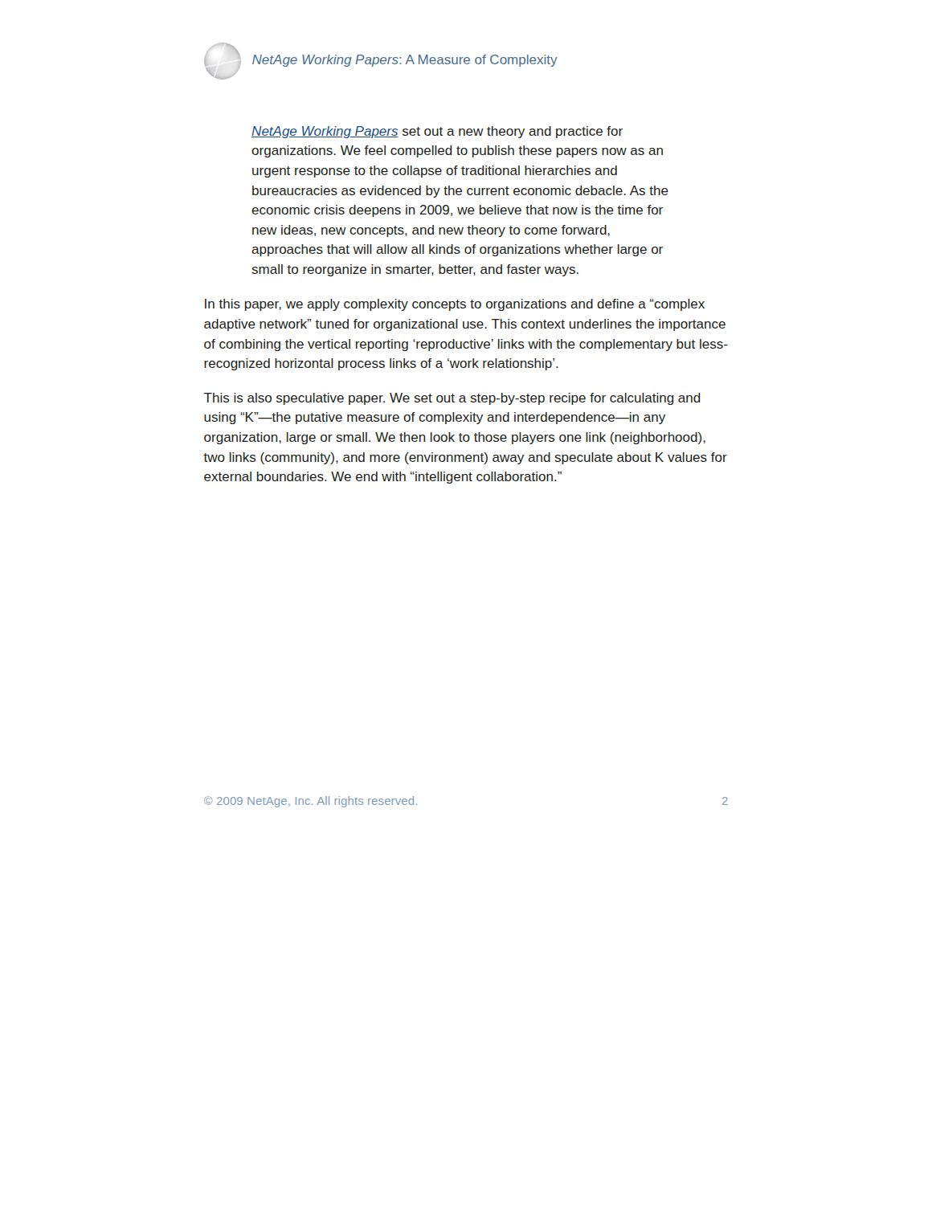NetAge Working Papers: A Measure of Complexity
NetAge Working Papers set out a new theory and practice for organizations. We feel compelled to publish these papers now as an urgent response to the collapse of traditional hierarchies and bureaucracies as evidenced by the current economic debacle. As the economic crisis deepens in 2009, we believe that now is the time for new ideas, new concepts, and new theory to come forward, approaches that will allow all kinds of organizations whether large or small to reorganize in smarter, better, and faster ways.
In this paper, we apply complexity concepts to organizations and define a “complex adaptive network” tuned for organizational use. This context underlines the importance of combining the vertical reporting ‘reproductive’ links with the complementary but less-recognized horizontal process links of a ‘work relationship’.
This is also speculative paper. We set out a step-by-step recipe for calculating and using “K”—the putative measure of complexity and interdependence—in any organization, large or small. We then look to those players one link (neighborhood), two links (community), and more (environment) away and speculate about K values for external boundaries. We end with “intelligent collaboration.”
© 2009 NetAge, Inc. All rights reserved.
2